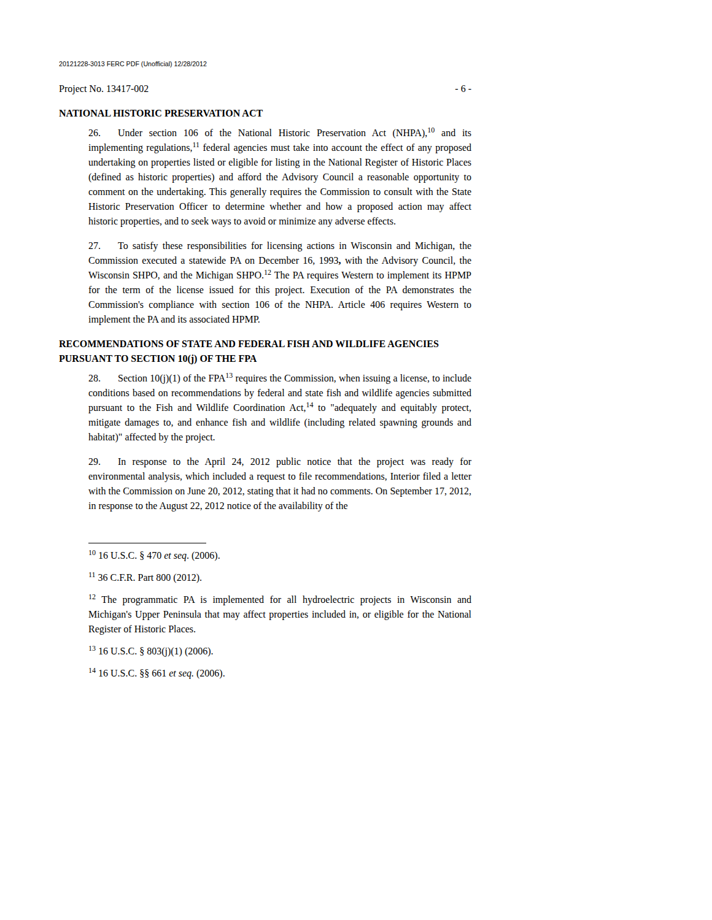20121228-3013 FERC PDF (Unofficial) 12/28/2012
Project No. 13417-002 - 6 -
NATIONAL HISTORIC PRESERVATION ACT
26. Under section 106 of the National Historic Preservation Act (NHPA),10 and its implementing regulations,11 federal agencies must take into account the effect of any proposed undertaking on properties listed or eligible for listing in the National Register of Historic Places (defined as historic properties) and afford the Advisory Council a reasonable opportunity to comment on the undertaking. This generally requires the Commission to consult with the State Historic Preservation Officer to determine whether and how a proposed action may affect historic properties, and to seek ways to avoid or minimize any adverse effects.
27. To satisfy these responsibilities for licensing actions in Wisconsin and Michigan, the Commission executed a statewide PA on December 16, 1993, with the Advisory Council, the Wisconsin SHPO, and the Michigan SHPO.12 The PA requires Western to implement its HPMP for the term of the license issued for this project. Execution of the PA demonstrates the Commission's compliance with section 106 of the NHPA. Article 406 requires Western to implement the PA and its associated HPMP.
RECOMMENDATIONS OF STATE AND FEDERAL FISH AND WILDLIFE AGENCIES PURSUANT TO SECTION 10(j) OF THE FPA
28. Section 10(j)(1) of the FPA13 requires the Commission, when issuing a license, to include conditions based on recommendations by federal and state fish and wildlife agencies submitted pursuant to the Fish and Wildlife Coordination Act,14 to "adequately and equitably protect, mitigate damages to, and enhance fish and wildlife (including related spawning grounds and habitat)" affected by the project.
29. In response to the April 24, 2012 public notice that the project was ready for environmental analysis, which included a request to file recommendations, Interior filed a letter with the Commission on June 20, 2012, stating that it had no comments. On September 17, 2012, in response to the August 22, 2012 notice of the availability of the
10 16 U.S.C. § 470 et seq. (2006).
11 36 C.F.R. Part 800 (2012).
12 The programmatic PA is implemented for all hydroelectric projects in Wisconsin and Michigan's Upper Peninsula that may affect properties included in, or eligible for the National Register of Historic Places.
13 16 U.S.C. § 803(j)(1) (2006).
14 16 U.S.C. §§ 661 et seq. (2006).